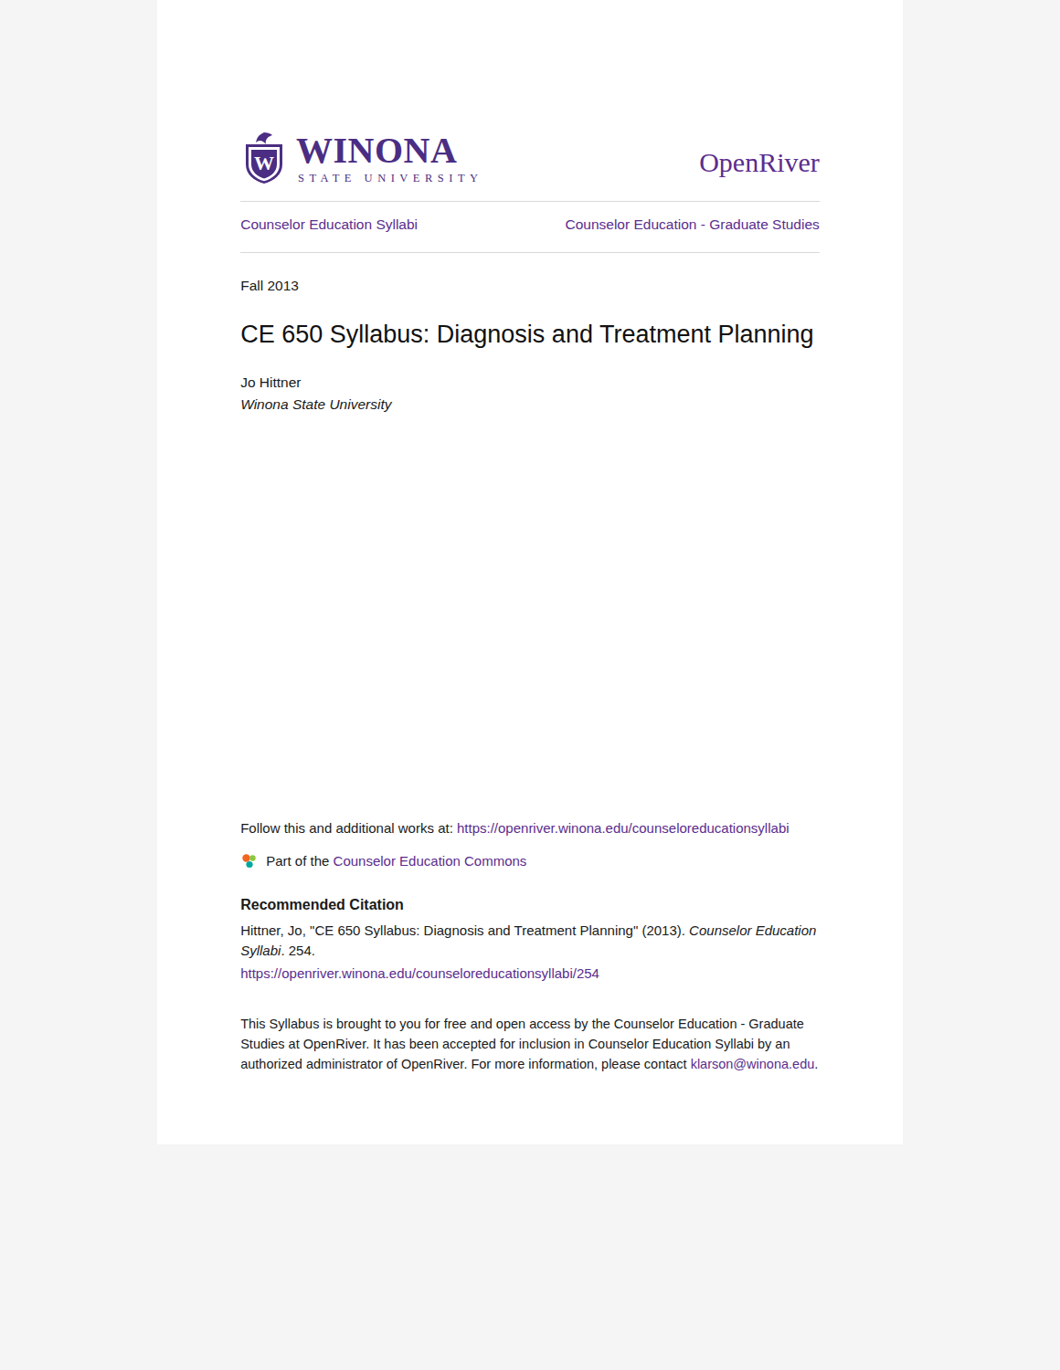Winona State University shield mark W
WINONA STATE UNIVERSITY
OpenRiver
Counselor Education Syllabi Counselor Education - Graduate Studies
Fall 2013
CE 650 Syllabus: Diagnosis and Treatment Planning
Jo Hittner
Winona State University
Follow this and additional works at: https://openriver.winona.edu/counseloreducationsyllabi
Digital Commons Network Part of the Counselor Education Commons
Recommended Citation
Hittner, Jo, "CE 650 Syllabus: Diagnosis and Treatment Planning" (2013). Counselor Education Syllabi. 254. https://openriver.winona.edu/counseloreducationsyllabi/254
This Syllabus is brought to you for free and open access by the Counselor Education - Graduate Studies at OpenRiver. It has been accepted for inclusion in Counselor Education Syllabi by an authorized administrator of OpenRiver. For more information, please contact klarson@winona.edu.